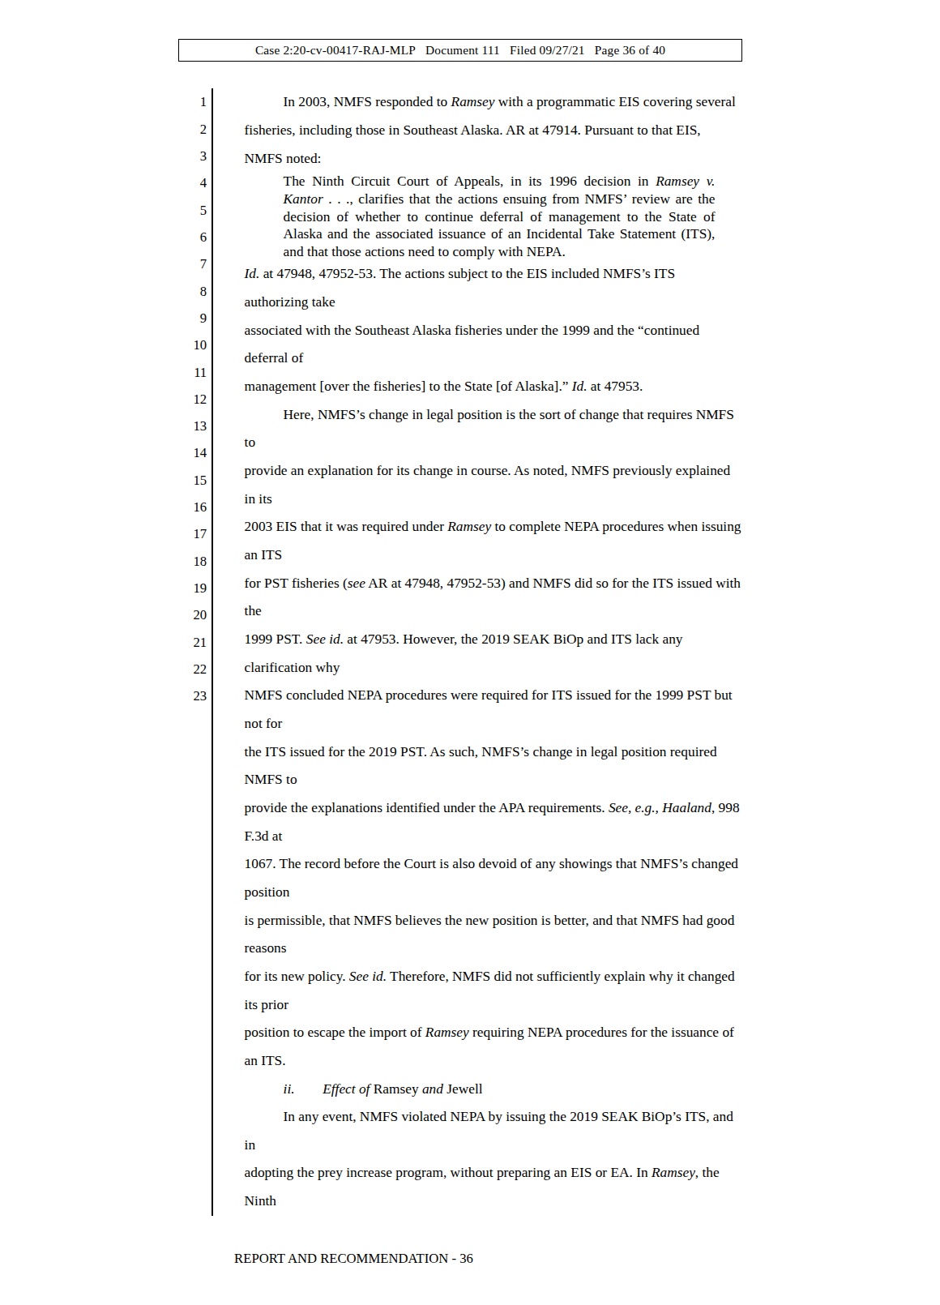Case 2:20-cv-00417-RAJ-MLP Document 111 Filed 09/27/21 Page 36 of 40
1
2
3
4
5
6
7
8
9
10
11
12
13
14
15
16
17
18
19
20
21
22
23
In 2003, NMFS responded to Ramsey with a programmatic EIS covering several
fisheries, including those in Southeast Alaska. AR at 47914. Pursuant to that EIS, NMFS noted:
The Ninth Circuit Court of Appeals, in its 1996 decision in Ramsey v. Kantor . . ., clarifies that the actions ensuing from NMFS’ review are the decision of whether to continue deferral of management to the State of Alaska and the associated issuance of an Incidental Take Statement (ITS), and that those actions need to comply with NEPA.
Id. at 47948, 47952-53. The actions subject to the EIS included NMFS’s ITS authorizing take
associated with the Southeast Alaska fisheries under the 1999 and the “continued deferral of
management [over the fisheries] to the State [of Alaska].” Id. at 47953.
Here, NMFS’s change in legal position is the sort of change that requires NMFS to
provide an explanation for its change in course. As noted, NMFS previously explained in its
2003 EIS that it was required under Ramsey to complete NEPA procedures when issuing an ITS
for PST fisheries (see AR at 47948, 47952-53) and NMFS did so for the ITS issued with the
1999 PST. See id. at 47953. However, the 2019 SEAK BiOp and ITS lack any clarification why
NMFS concluded NEPA procedures were required for ITS issued for the 1999 PST but not for
the ITS issued for the 2019 PST. As such, NMFS’s change in legal position required NMFS to
provide the explanations identified under the APA requirements. See, e.g., Haaland, 998 F.3d at
1067. The record before the Court is also devoid of any showings that NMFS’s changed position
is permissible, that NMFS believes the new position is better, and that NMFS had good reasons
for its new policy. See id. Therefore, NMFS did not sufficiently explain why it changed its prior
position to escape the import of Ramsey requiring NEPA procedures for the issuance of an ITS.
ii. Effect of Ramsey and Jewell
In any event, NMFS violated NEPA by issuing the 2019 SEAK BiOp’s ITS, and in
adopting the prey increase program, without preparing an EIS or EA. In Ramsey, the Ninth
REPORT AND RECOMMENDATION - 36